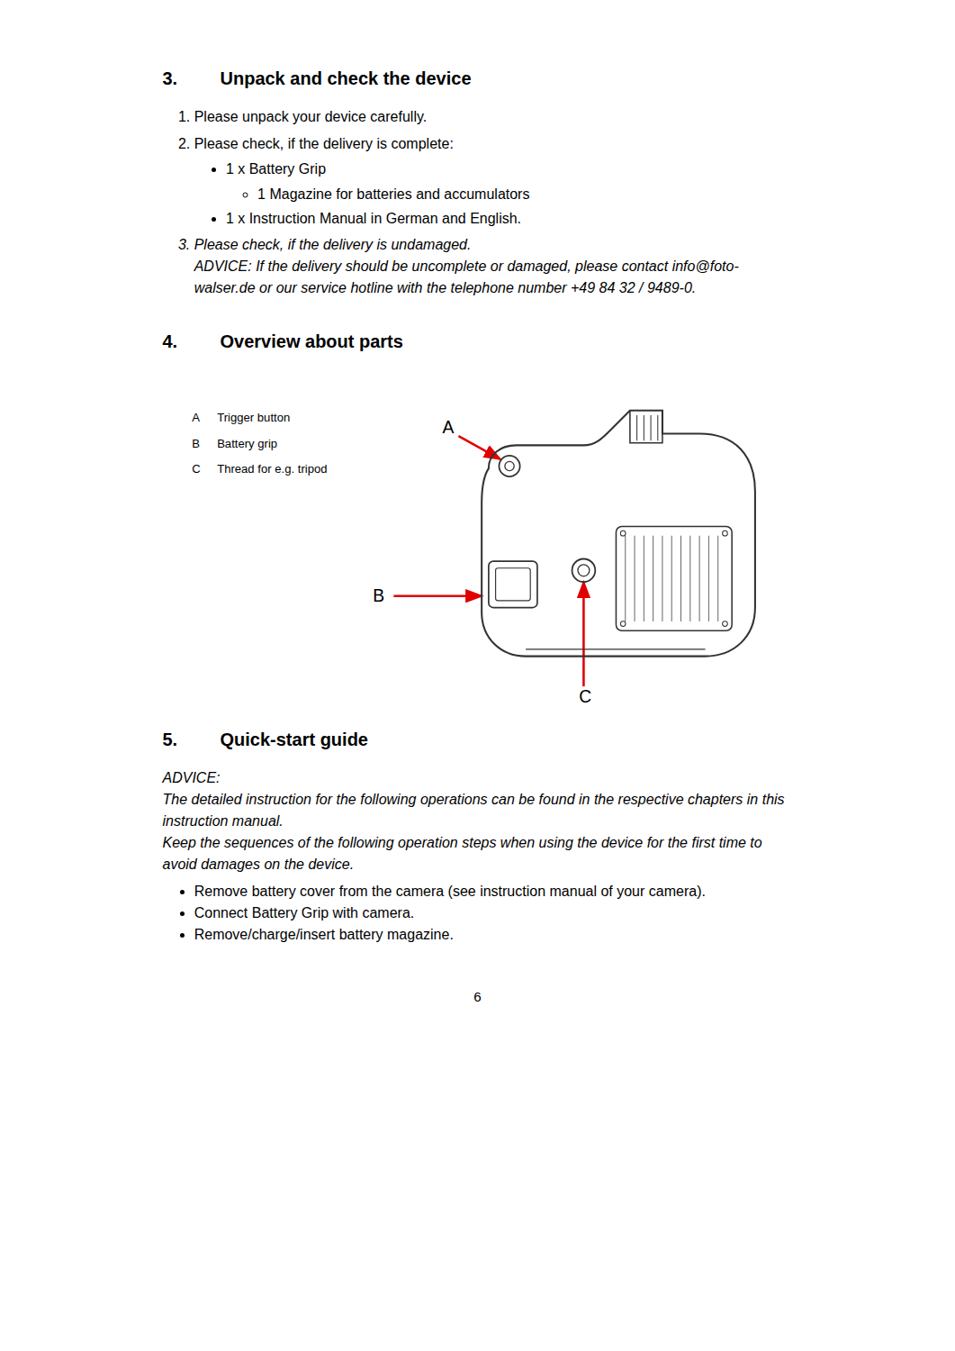3. Unpack and check the device
Please unpack your device carefully.
Please check, if the delivery is complete:
1 x Battery Grip
1 Magazine for batteries and accumulators
1 x Instruction Manual in German and English.
Please check, if the delivery is undamaged.
ADVICE: If the delivery should be uncomplete or damaged, please contact info@foto-walser.de or our service hotline with the telephone number +49 84 32 / 9489-0.
4. Overview about parts
| A | Trigger button |
| B | Battery grip |
| C | Thread for e.g. tripod |
A B C
5. Quick-start guide
ADVICE:
The detailed instruction for the following operations can be found in the respective chapters in this instruction manual.
Keep the sequences of the following operation steps when using the device for the first time to avoid damages on the device.
Remove battery cover from the camera (see instruction manual of your camera).
Connect Battery Grip with camera.
Remove/charge/insert battery magazine.
6